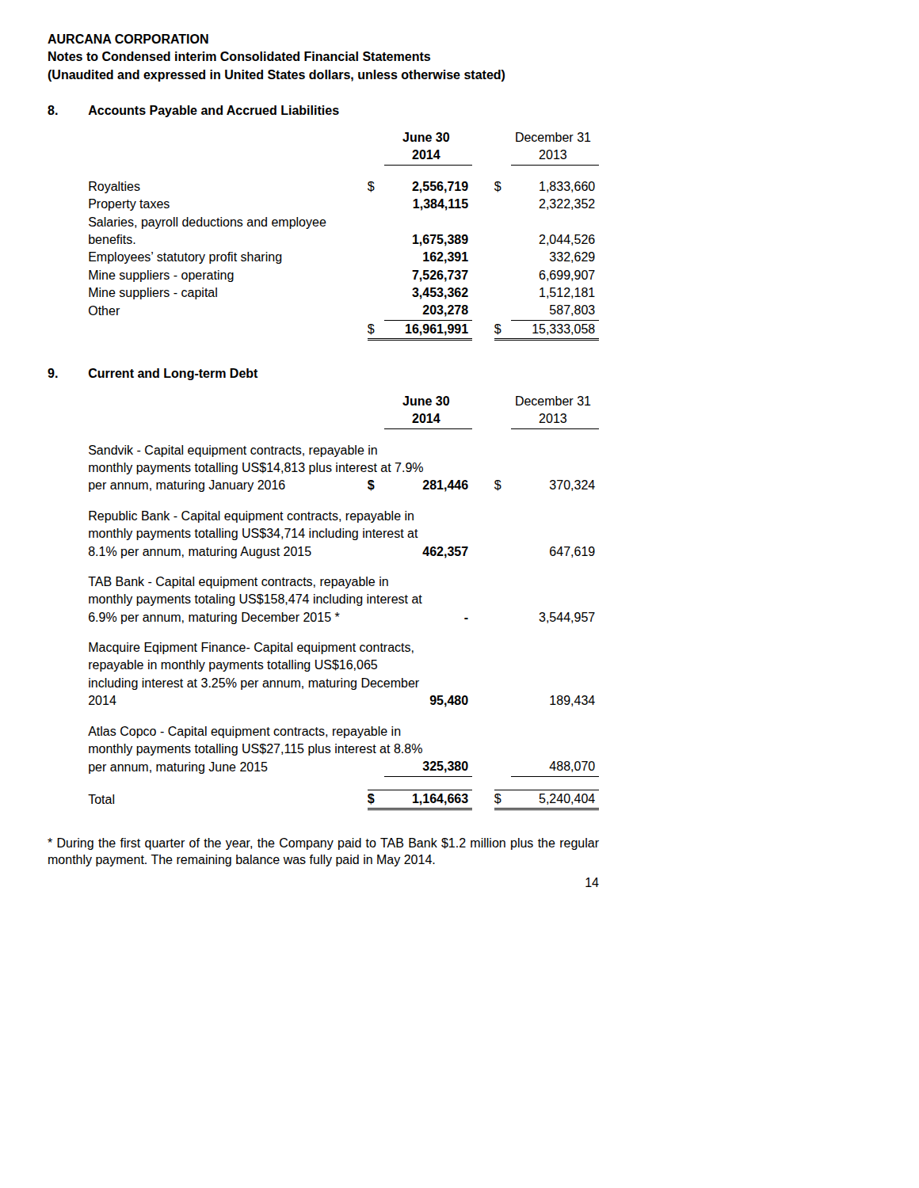AURCANA CORPORATION
Notes to Condensed interim Consolidated Financial Statements
(Unaudited and expressed in United States dollars, unless otherwise stated)
8. Accounts Payable and Accrued Liabilities
| | | June 30 | | | December 31 |
| | | 2014 | | | 2013 |
| Royalties | $ | 2,556,719 | | $ | 1,833,660 |
| Property taxes | | 1,384,115 | | | 2,322,352 |
| Salaries, payroll deductions and employee | | | | | |
| benefits. | | 1,675,389 | | | 2,044,526 |
| Employees’ statutory profit sharing | | 162,391 | | | 332,629 |
| Mine suppliers - operating | | 7,526,737 | | | 6,699,907 |
| Mine suppliers - capital | | 3,453,362 | | | 1,512,181 |
| Other | | 203,278 | | | 587,803 |
| | $ | 16,961,991 | | $ | 15,333,058 |
9. Current and Long-term Debt
| | | June 30 | | | December 31 |
| | | 2014 | | | 2013 |
| Sandvik - Capital equipment contracts, repayable in |
| monthly payments totalling US$14,813 plus interest at 7.9% |
| per annum, maturing January 2016 | $ | 281,446 | | $ | 370,324 |
| Republic Bank - Capital equipment contracts, repayable in |
| monthly payments totalling US$34,714 including interest at |
| 8.1% per annum, maturing August 2015 | | 462,357 | | | 647,619 |
| TAB Bank - Capital equipment contracts, repayable in |
| monthly payments totaling US$158,474 including interest at |
| 6.9% per annum, maturing December 2015 * | | - | | | 3,544,957 |
| Macquire Eqipment Finance- Capital equipment contracts, |
| repayable in monthly payments totalling US$16,065 |
| including interest at 3.25% per annum, maturing December |
| 2014 | | 95,480 | | | 189,434 |
| Atlas Copco - Capital equipment contracts, repayable in |
| monthly payments totalling US$27,115 plus interest at 8.8% |
| per annum, maturing June 2015 | | 325,380 | | | 488,070 |
| Total | $ | 1,164,663 | | $ | 5,240,404 |
* During the first quarter of the year, the Company paid to TAB Bank $1.2 million plus the regular monthly payment. The remaining balance was fully paid in May 2014.
14